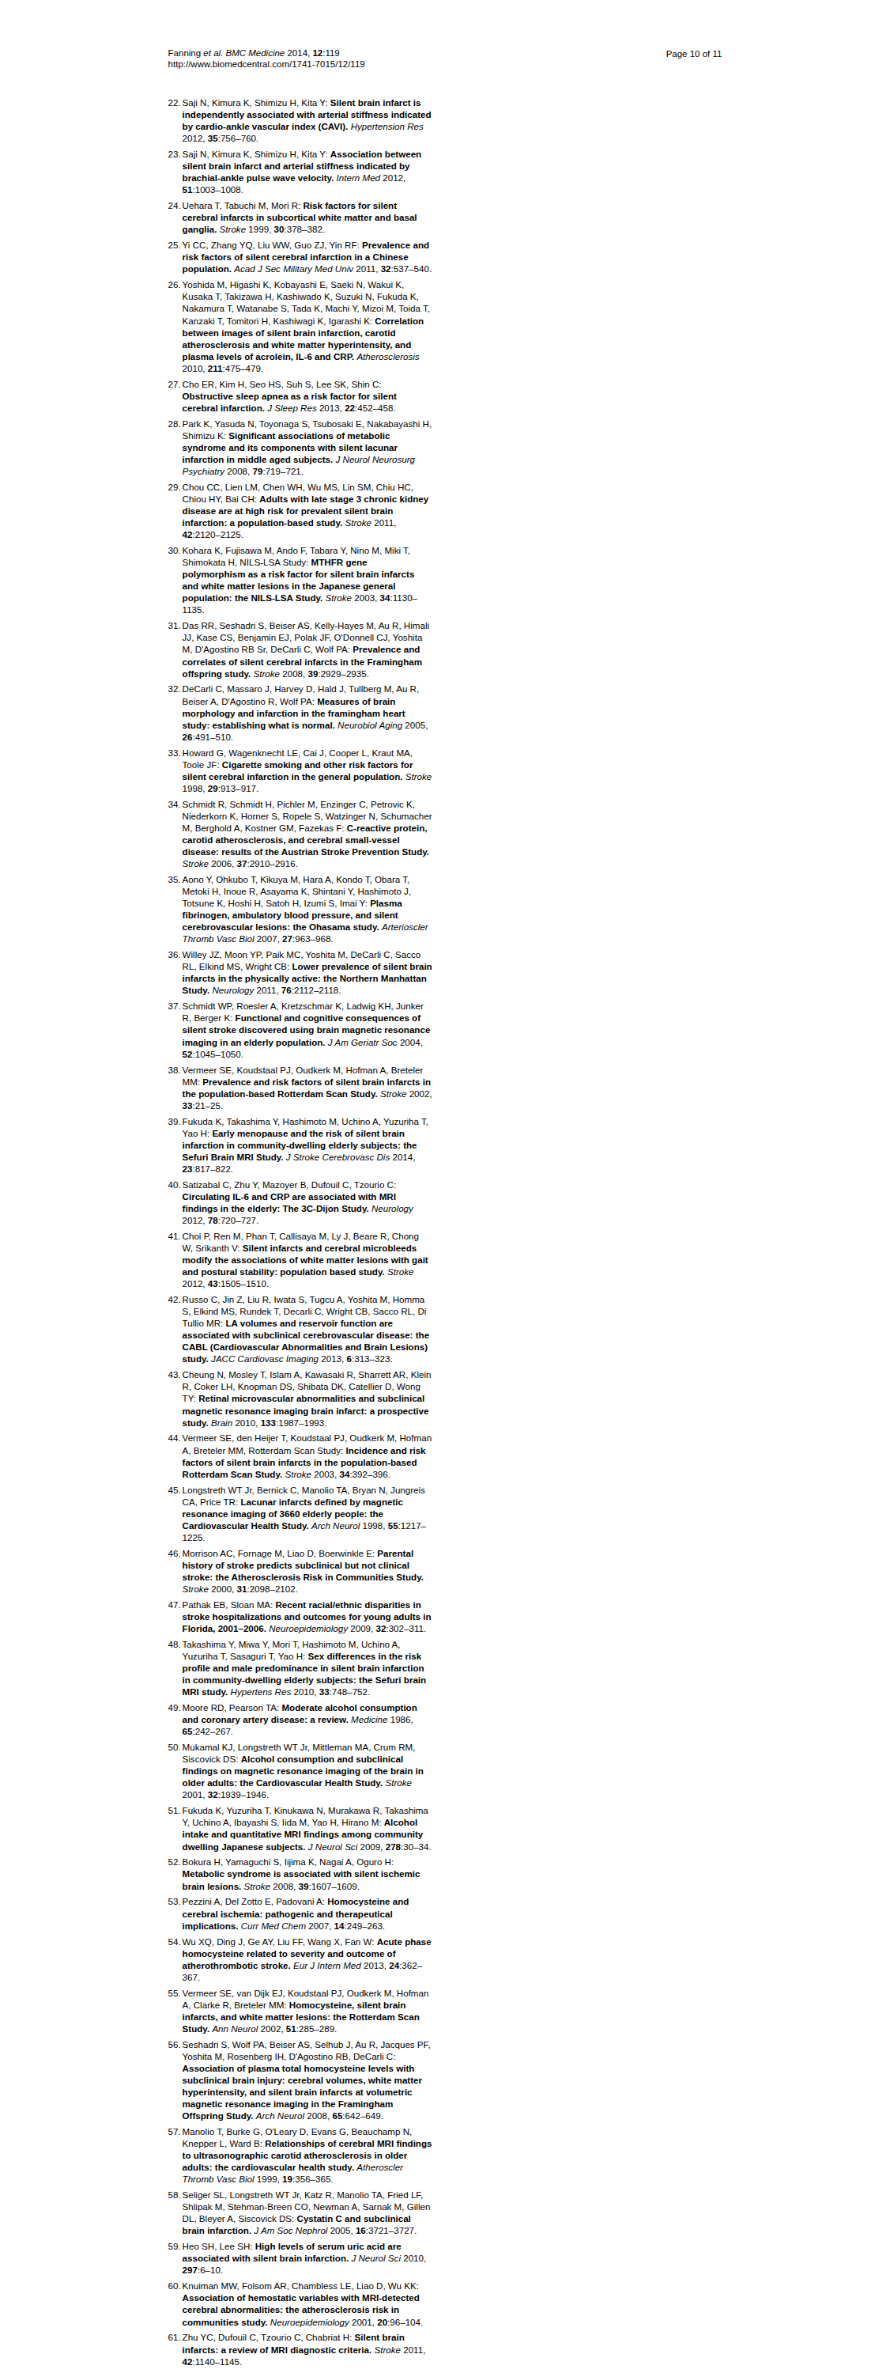Fanning et al. BMC Medicine 2014, 12:119
http://www.biomedcentral.com/1741-7015/12/119
Page 10 of 11
Saji N, Kimura K, Shimizu H, Kita Y: Silent brain infarct is independently associated with arterial stiffness indicated by cardio-ankle vascular index (CAVI). Hypertension Res 2012, 35:756–760.
Saji N, Kimura K, Shimizu H, Kita Y: Association between silent brain infarct and arterial stiffness indicated by brachial-ankle pulse wave velocity. Intern Med 2012, 51:1003–1008.
Uehara T, Tabuchi M, Mori R: Risk factors for silent cerebral infarcts in subcortical white matter and basal ganglia. Stroke 1999, 30:378–382.
Yi CC, Zhang YQ, Liu WW, Guo ZJ, Yin RF: Prevalence and risk factors of silent cerebral infarction in a Chinese population. Acad J Sec Military Med Univ 2011, 32:537–540.
Yoshida M, Higashi K, Kobayashi E, Saeki N, Wakui K, Kusaka T, Takizawa H, Kashiwado K, Suzuki N, Fukuda K, Nakamura T, Watanabe S, Tada K, Machi Y, Mizoi M, Toida T, Kanzaki T, Tomitori H, Kashiwagi K, Igarashi K: Correlation between images of silent brain infarction, carotid atherosclerosis and white matter hyperintensity, and plasma levels of acrolein, IL-6 and CRP. Atherosclerosis 2010, 211:475–479.
Cho ER, Kim H, Seo HS, Suh S, Lee SK, Shin C: Obstructive sleep apnea as a risk factor for silent cerebral infarction. J Sleep Res 2013, 22:452–458.
Park K, Yasuda N, Toyonaga S, Tsubosaki E, Nakabayashi H, Shimizu K: Significant associations of metabolic syndrome and its components with silent lacunar infarction in middle aged subjects. J Neurol Neurosurg Psychiatry 2008, 79:719–721.
Chou CC, Lien LM, Chen WH, Wu MS, Lin SM, Chiu HC, Chiou HY, Bai CH: Adults with late stage 3 chronic kidney disease are at high risk for prevalent silent brain infarction: a population-based study. Stroke 2011, 42:2120–2125.
Kohara K, Fujisawa M, Ando F, Tabara Y, Nino M, Miki T, Shimokata H, NILS-LSA Study: MTHFR gene polymorphism as a risk factor for silent brain infarcts and white matter lesions in the Japanese general population: the NILS-LSA Study. Stroke 2003, 34:1130–1135.
Das RR, Seshadri S, Beiser AS, Kelly-Hayes M, Au R, Himali JJ, Kase CS, Benjamin EJ, Polak JF, O'Donnell CJ, Yoshita M, D'Agostino RB Sr, DeCarli C, Wolf PA: Prevalence and correlates of silent cerebral infarcts in the Framingham offspring study. Stroke 2008, 39:2929–2935.
DeCarli C, Massaro J, Harvey D, Hald J, Tullberg M, Au R, Beiser A, D'Agostino R, Wolf PA: Measures of brain morphology and infarction in the framingham heart study: establishing what is normal. Neurobiol Aging 2005, 26:491–510.
Howard G, Wagenknecht LE, Cai J, Cooper L, Kraut MA, Toole JF: Cigarette smoking and other risk factors for silent cerebral infarction in the general population. Stroke 1998, 29:913–917.
Schmidt R, Schmidt H, Pichler M, Enzinger C, Petrovic K, Niederkorn K, Horner S, Ropele S, Watzinger N, Schumacher M, Berghold A, Kostner GM, Fazekas F: C-reactive protein, carotid atherosclerosis, and cerebral small-vessel disease: results of the Austrian Stroke Prevention Study. Stroke 2006, 37:2910–2916.
Aono Y, Ohkubo T, Kikuya M, Hara A, Kondo T, Obara T, Metoki H, Inoue R, Asayama K, Shintani Y, Hashimoto J, Totsune K, Hoshi H, Satoh H, Izumi S, Imai Y: Plasma fibrinogen, ambulatory blood pressure, and silent cerebrovascular lesions: the Ohasama study. Arterioscler Thromb Vasc Biol 2007, 27:963–968.
Willey JZ, Moon YP, Paik MC, Yoshita M, DeCarli C, Sacco RL, Elkind MS, Wright CB: Lower prevalence of silent brain infarcts in the physically active: the Northern Manhattan Study. Neurology 2011, 76:2112–2118.
Schmidt WP, Roesler A, Kretzschmar K, Ladwig KH, Junker R, Berger K: Functional and cognitive consequences of silent stroke discovered using brain magnetic resonance imaging in an elderly population. J Am Geriatr Soc 2004, 52:1045–1050.
Vermeer SE, Koudstaal PJ, Oudkerk M, Hofman A, Breteler MM: Prevalence and risk factors of silent brain infarcts in the population-based Rotterdam Scan Study. Stroke 2002, 33:21–25.
Fukuda K, Takashima Y, Hashimoto M, Uchino A, Yuzuriha T, Yao H: Early menopause and the risk of silent brain infarction in community-dwelling elderly subjects: the Sefuri Brain MRI Study. J Stroke Cerebrovasc Dis 2014, 23:817–822.
Satizabal C, Zhu Y, Mazoyer B, Dufouil C, Tzourio C: Circulating IL-6 and CRP are associated with MRI findings in the elderly: The 3C-Dijon Study. Neurology 2012, 78:720–727.
Choi P, Ren M, Phan T, Callisaya M, Ly J, Beare R, Chong W, Srikanth V: Silent infarcts and cerebral microbleeds modify the associations of white matter lesions with gait and postural stability: population based study. Stroke 2012, 43:1505–1510.
Russo C, Jin Z, Liu R, Iwata S, Tugcu A, Yoshita M, Homma S, Elkind MS, Rundek T, Decarli C, Wright CB, Sacco RL, Di Tullio MR: LA volumes and reservoir function are associated with subclinical cerebrovascular disease: the CABL (Cardiovascular Abnormalities and Brain Lesions) study. JACC Cardiovasc Imaging 2013, 6:313–323.
Cheung N, Mosley T, Islam A, Kawasaki R, Sharrett AR, Klein R, Coker LH, Knopman DS, Shibata DK, Catellier D, Wong TY: Retinal microvascular abnormalities and subclinical magnetic resonance imaging brain infarct: a prospective study. Brain 2010, 133:1987–1993.
Vermeer SE, den Heijer T, Koudstaal PJ, Oudkerk M, Hofman A, Breteler MM, Rotterdam Scan Study: Incidence and risk factors of silent brain infarcts in the population-based Rotterdam Scan Study. Stroke 2003, 34:392–396.
Longstreth WT Jr, Bernick C, Manolio TA, Bryan N, Jungreis CA, Price TR: Lacunar infarcts defined by magnetic resonance imaging of 3660 elderly people: the Cardiovascular Health Study. Arch Neurol 1998, 55:1217–1225.
Morrison AC, Fornage M, Liao D, Boerwinkle E: Parental history of stroke predicts subclinical but not clinical stroke: the Atherosclerosis Risk in Communities Study. Stroke 2000, 31:2098–2102.
Pathak EB, Sloan MA: Recent racial/ethnic disparities in stroke hospitalizations and outcomes for young adults in Florida, 2001–2006. Neuroepidemiology 2009, 32:302–311.
Takashima Y, Miwa Y, Mori T, Hashimoto M, Uchino A, Yuzuriha T, Sasaguri T, Yao H: Sex differences in the risk profile and male predominance in silent brain infarction in community-dwelling elderly subjects: the Sefuri brain MRI study. Hypertens Res 2010, 33:748–752.
Moore RD, Pearson TA: Moderate alcohol consumption and coronary artery disease: a review. Medicine 1986, 65:242–267.
Mukamal KJ, Longstreth WT Jr, Mittleman MA, Crum RM, Siscovick DS: Alcohol consumption and subclinical findings on magnetic resonance imaging of the brain in older adults: the Cardiovascular Health Study. Stroke 2001, 32:1939–1946.
Fukuda K, Yuzuriha T, Kinukawa N, Murakawa R, Takashima Y, Uchino A, Ibayashi S, Iida M, Yao H, Hirano M: Alcohol intake and quantitative MRI findings among community dwelling Japanese subjects. J Neurol Sci 2009, 278:30–34.
Bokura H, Yamaguchi S, Iijima K, Nagai A, Oguro H: Metabolic syndrome is associated with silent ischemic brain lesions. Stroke 2008, 39:1607–1609.
Pezzini A, Del Zotto E, Padovani A: Homocysteine and cerebral ischemia: pathogenic and therapeutical implications. Curr Med Chem 2007, 14:249–263.
Wu XQ, Ding J, Ge AY, Liu FF, Wang X, Fan W: Acute phase homocysteine related to severity and outcome of atherothrombotic stroke. Eur J Intern Med 2013, 24:362–367.
Vermeer SE, van Dijk EJ, Koudstaal PJ, Oudkerk M, Hofman A, Clarke R, Breteler MM: Homocysteine, silent brain infarcts, and white matter lesions: the Rotterdam Scan Study. Ann Neurol 2002, 51:285–289.
Seshadri S, Wolf PA, Beiser AS, Selhub J, Au R, Jacques PF, Yoshita M, Rosenberg IH, D'Agostino RB, DeCarli C: Association of plasma total homocysteine levels with subclinical brain injury: cerebral volumes, white matter hyperintensity, and silent brain infarcts at volumetric magnetic resonance imaging in the Framingham Offspring Study. Arch Neurol 2008, 65:642–649.
Manolio T, Burke G, O'Leary D, Evans G, Beauchamp N, Knepper L, Ward B: Relationships of cerebral MRI findings to ultrasonographic carotid atherosclerosis in older adults: the cardiovascular health study. Atheroscler Thromb Vasc Biol 1999, 19:356–365.
Seliger SL, Longstreth WT Jr, Katz R, Manolio TA, Fried LF, Shlipak M, Stehman-Breen CO, Newman A, Sarnak M, Gillen DL, Bleyer A, Siscovick DS: Cystatin C and subclinical brain infarction. J Am Soc Nephrol 2005, 16:3721–3727.
Heo SH, Lee SH: High levels of serum uric acid are associated with silent brain infarction. J Neurol Sci 2010, 297:6–10.
Knuiman MW, Folsom AR, Chambless LE, Liao D, Wu KK: Association of hemostatic variables with MRI-detected cerebral abnormalities: the atherosclerosis risk in communities study. Neuroepidemiology 2001, 20:96–104.
Zhu YC, Dufouil C, Tzourio C, Chabriat H: Silent brain infarcts: a review of MRI diagnostic criteria. Stroke 2011, 42:1140–1145.
Koch S, McClendon MS, Bhatia R: Imaging evolution of acute lacunar infarction: Leukoariosis or lacune? Neurology 2011, 77:1091–1095.